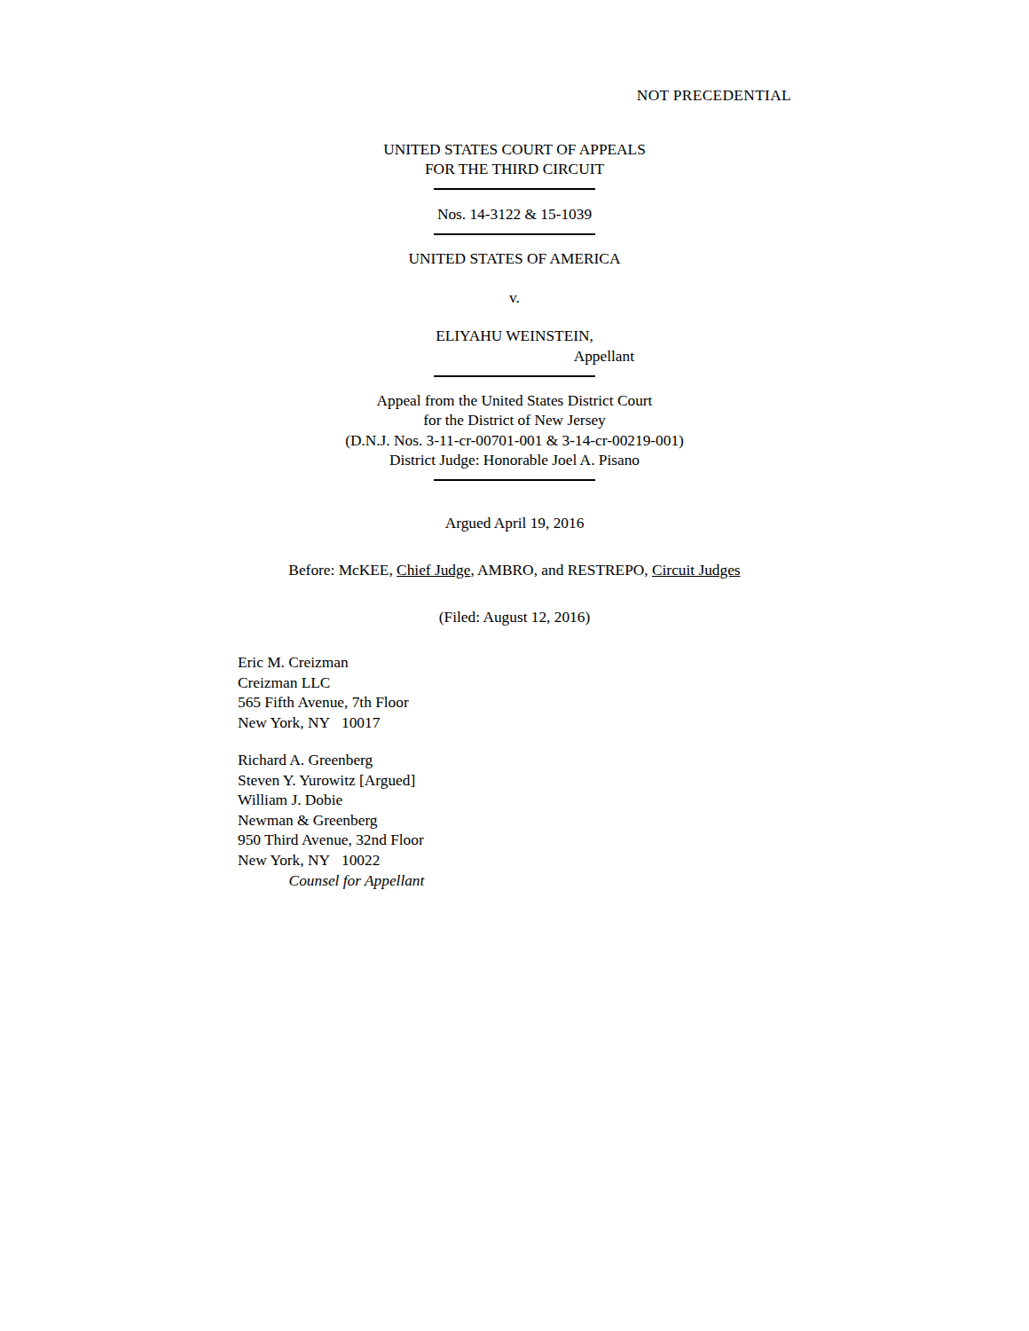NOT PRECEDENTIAL
UNITED STATES COURT OF APPEALS
FOR THE THIRD CIRCUIT
Nos. 14-3122 & 15-1039
UNITED STATES OF AMERICA
v.
ELIYAHU WEINSTEIN,
Appellant
Appeal from the United States District Court
for the District of New Jersey
(D.N.J. Nos. 3-11-cr-00701-001 & 3-14-cr-00219-001)
District Judge: Honorable Joel A. Pisano
Argued April 19, 2016
Before: McKEE, Chief Judge, AMBRO, and RESTREPO, Circuit Judges
(Filed: August 12, 2016)
Eric M. Creizman
Creizman LLC
565 Fifth Avenue, 7th Floor
New York, NY 10017
Richard A. Greenberg
Steven Y. Yurowitz [Argued]
William J. Dobie
Newman & Greenberg
950 Third Avenue, 32nd Floor
New York, NY 10022
Counsel for Appellant